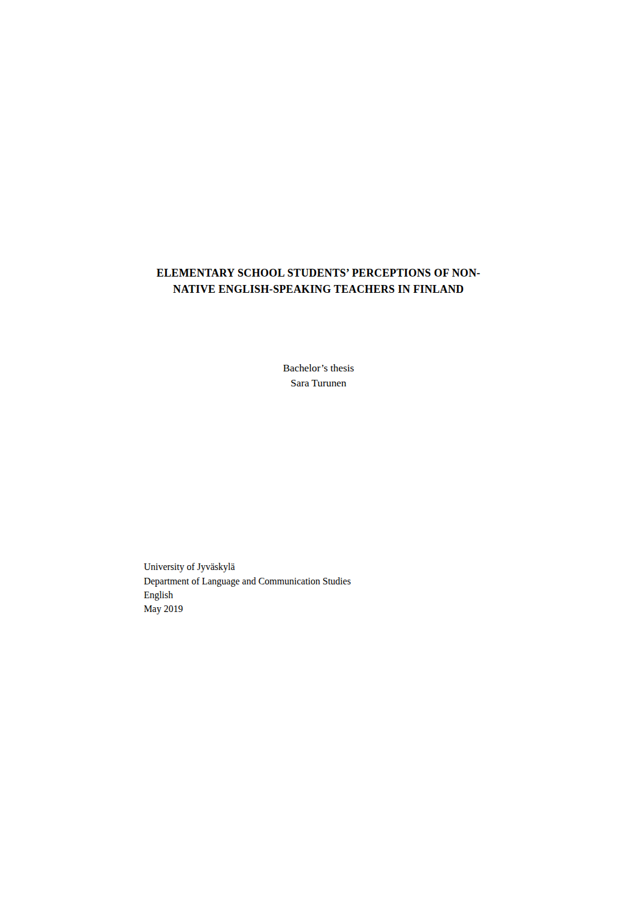Elementary school students’ perceptions of non-native English-speaking teachers in Finland
Bachelor’s thesis
Sara Turunen
University of Jyväskylä
Department of Language and Communication Studies
English
May 2019